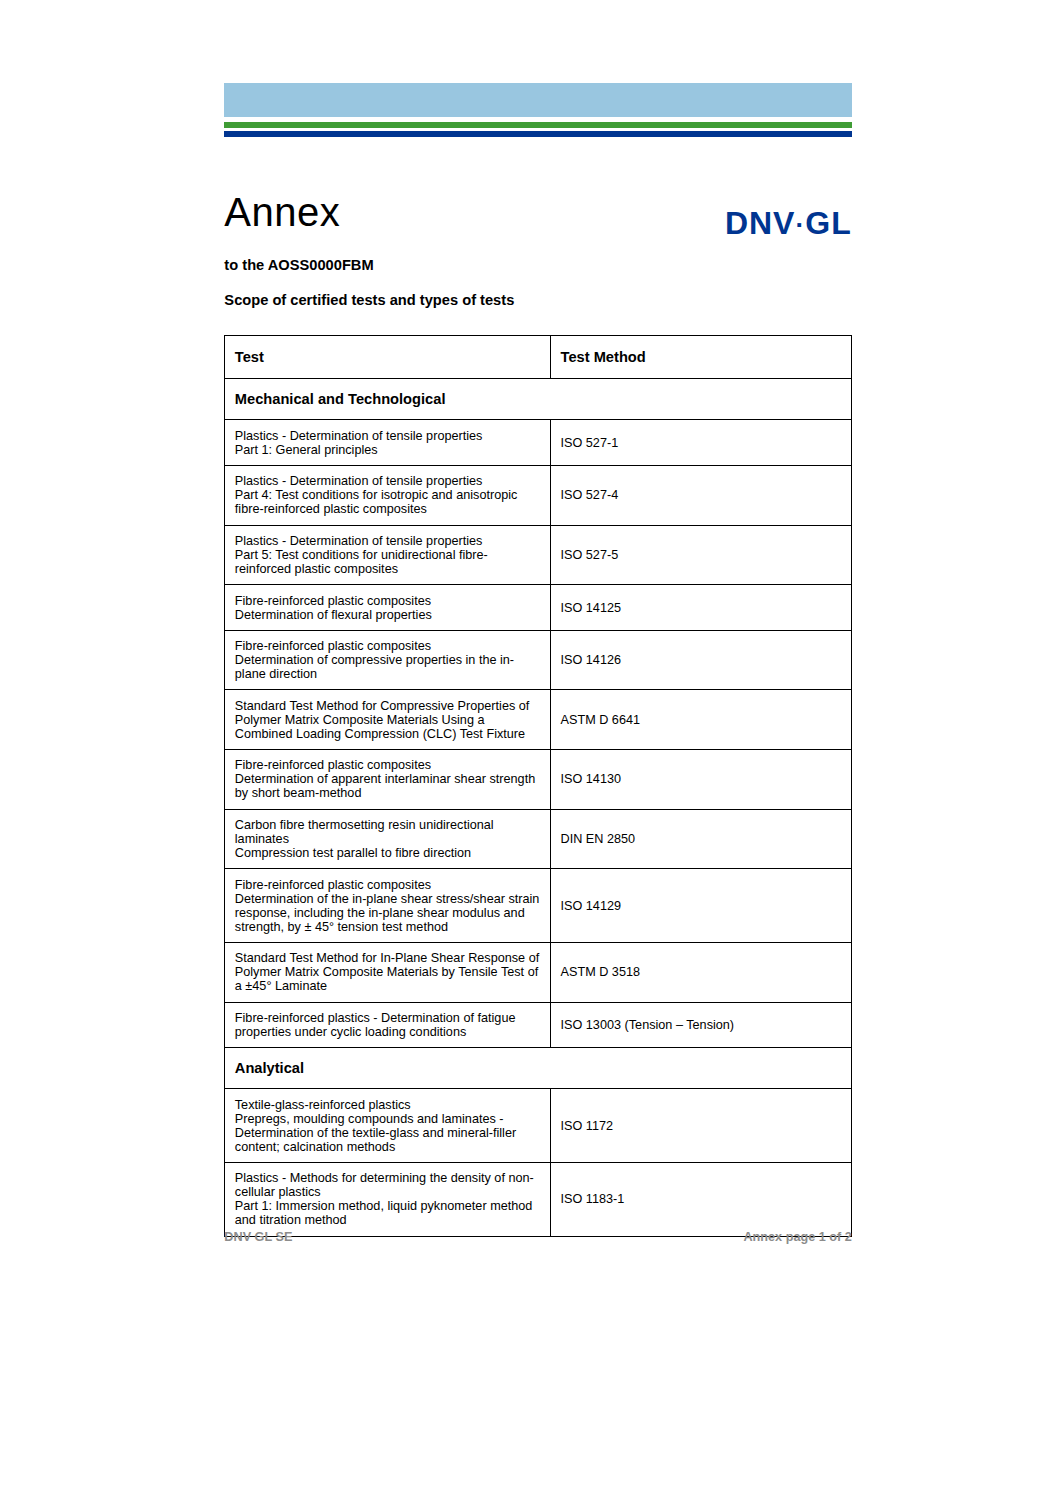Annex
DNV·GL
to the AOSS0000FBM
Scope of certified tests and types of tests
| Test | Test Method |
| --- | --- |
| Mechanical and Technological |
| Plastics - Determination of tensile properties Part 1: General principles | ISO 527-1 |
| Plastics - Determination of tensile properties Part 4: Test conditions for isotropic and anisotropic fibre-reinforced plastic composites | ISO 527-4 |
| Plastics - Determination of tensile properties Part 5: Test conditions for unidirectional fibre-reinforced plastic composites | ISO 527-5 |
| Fibre-reinforced plastic composites Determination of flexural properties | ISO 14125 |
| Fibre-reinforced plastic composites Determination of compressive properties in the in-plane direction | ISO 14126 |
| Standard Test Method for Compressive Properties of Polymer Matrix Composite Materials Using a Combined Loading Compression (CLC) Test Fixture | ASTM D 6641 |
| Fibre-reinforced plastic composites Determination of apparent interlaminar shear strength by short beam-method | ISO 14130 |
| Carbon fibre thermosetting resin unidirectional laminates Compression test parallel to fibre direction | DIN EN 2850 |
| Fibre-reinforced plastic composites Determination of the in-plane shear stress/shear strain response, including the in-plane shear modulus and strength, by ± 45° tension test method | ISO 14129 |
| Standard Test Method for In-Plane Shear Response of Polymer Matrix Composite Materials by Tensile Test of a ±45° Laminate | ASTM D 3518 |
| Fibre-reinforced plastics - Determination of fatigue properties under cyclic loading conditions | ISO 13003 (Tension – Tension) |
| Analytical |
| Textile-glass-reinforced plastics Prepregs, moulding compounds and laminates - Determination of the textile-glass and mineral-filler content; calcination methods | ISO 1172 |
| Plastics - Methods for determining the density of non-cellular plastics Part 1: Immersion method, liquid pyknometer method and titration method | ISO 1183-1 |
DNV GL SE Annex page 1 of 2